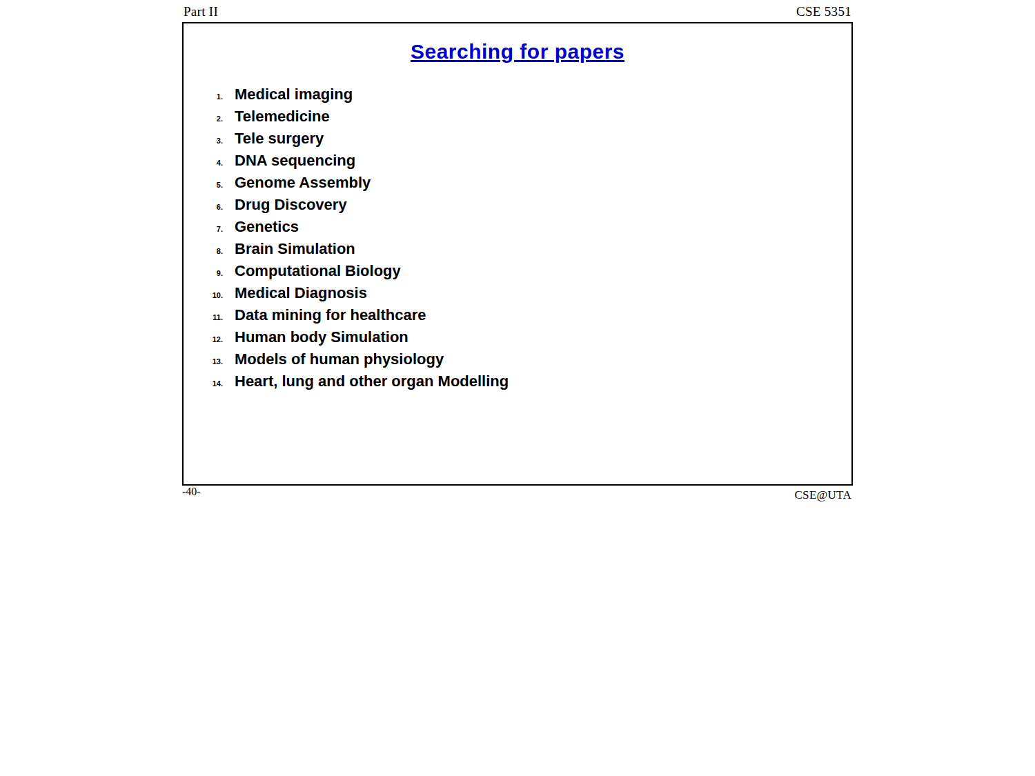Part II CSE 5351
Searching for papers
Medical imaging
Telemedicine
Tele surgery
DNA sequencing
Genome Assembly
Drug Discovery
Genetics
Brain Simulation
Computational Biology
Medical Diagnosis
Data mining for healthcare
Human body Simulation
Models of human physiology
Heart, lung and other organ Modelling
-40- CSE@UTA